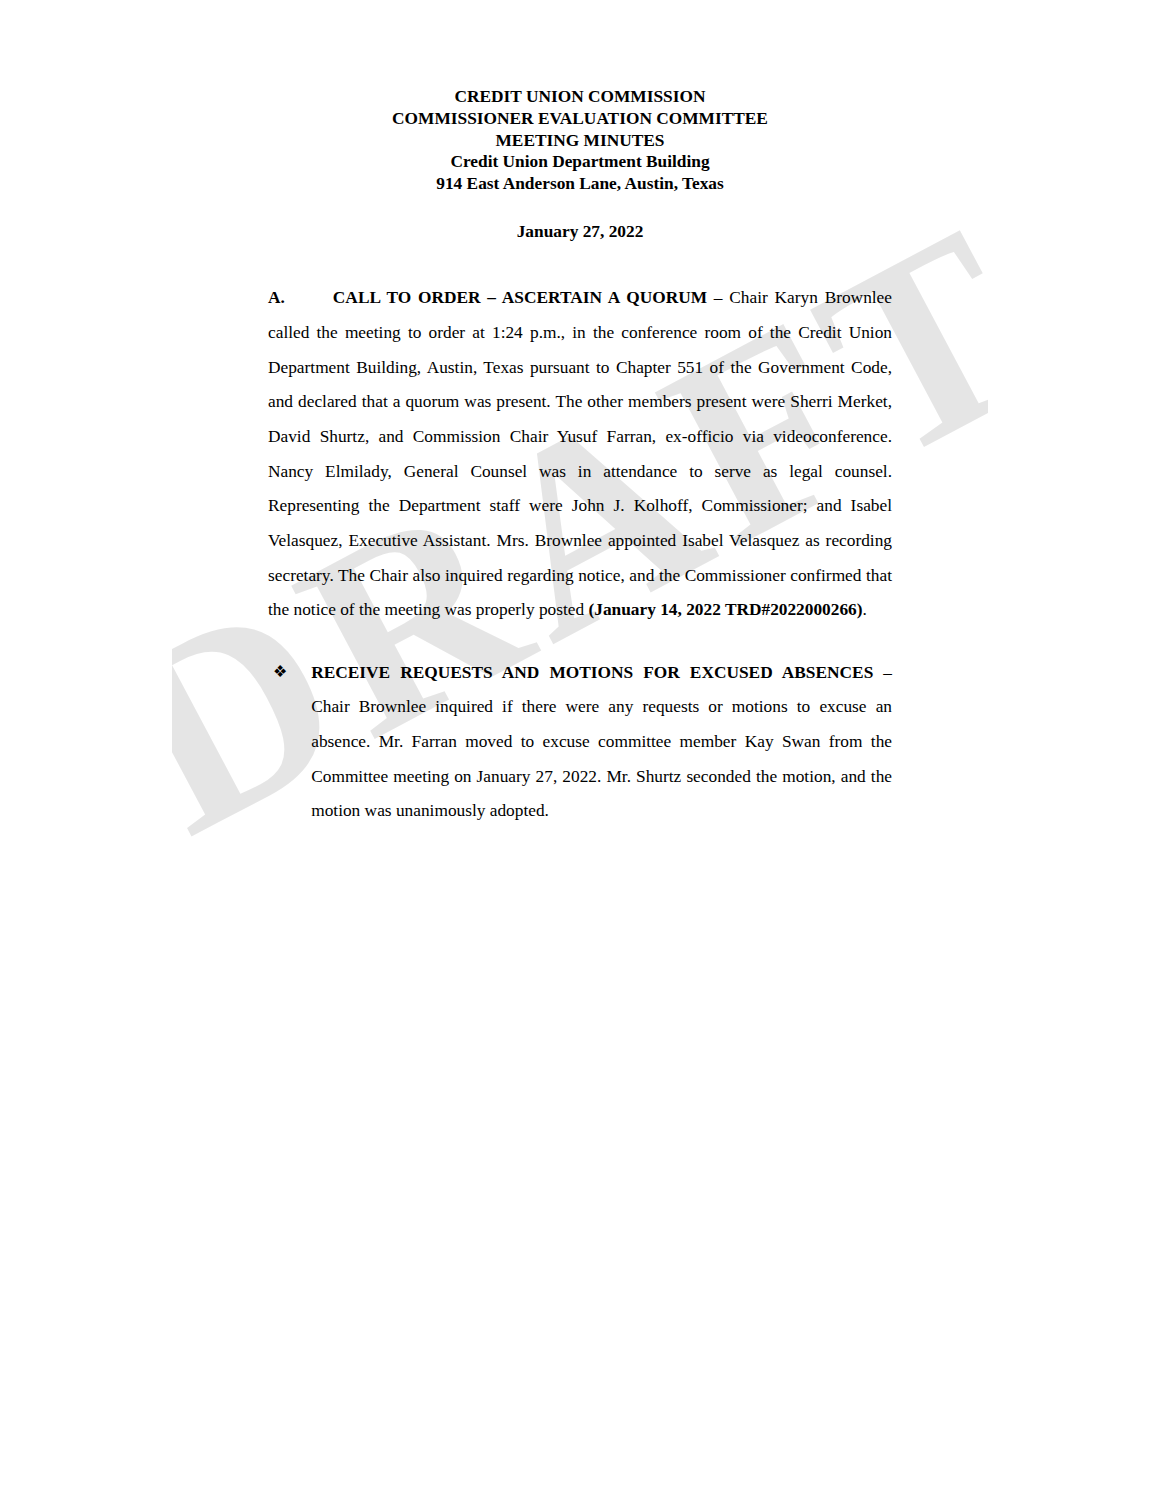DRAFT
CREDIT UNION COMMISSION COMMISSIONER EVALUATION COMMITTEE MEETING MINUTES Credit Union Department Building 914 East Anderson Lane, Austin, Texas
January 27, 2022
A. CALL TO ORDER – ASCERTAIN A QUORUM – Chair Karyn Brownlee called the meeting to order at 1:24 p.m., in the conference room of the Credit Union Department Building, Austin, Texas pursuant to Chapter 551 of the Government Code, and declared that a quorum was present. The other members present were Sherri Merket, David Shurtz, and Commission Chair Yusuf Farran, ex-officio via videoconference. Nancy Elmilady, General Counsel was in attendance to serve as legal counsel. Representing the Department staff were John J. Kolhoff, Commissioner; and Isabel Velasquez, Executive Assistant. Mrs. Brownlee appointed Isabel Velasquez as recording secretary. The Chair also inquired regarding notice, and the Commissioner confirmed that the notice of the meeting was properly posted (January 14, 2022 TRD#2022000266).
RECEIVE REQUESTS AND MOTIONS FOR EXCUSED ABSENCES – Chair Brownlee inquired if there were any requests or motions to excuse an absence. Mr. Farran moved to excuse committee member Kay Swan from the Committee meeting on January 27, 2022. Mr. Shurtz seconded the motion, and the motion was unanimously adopted.